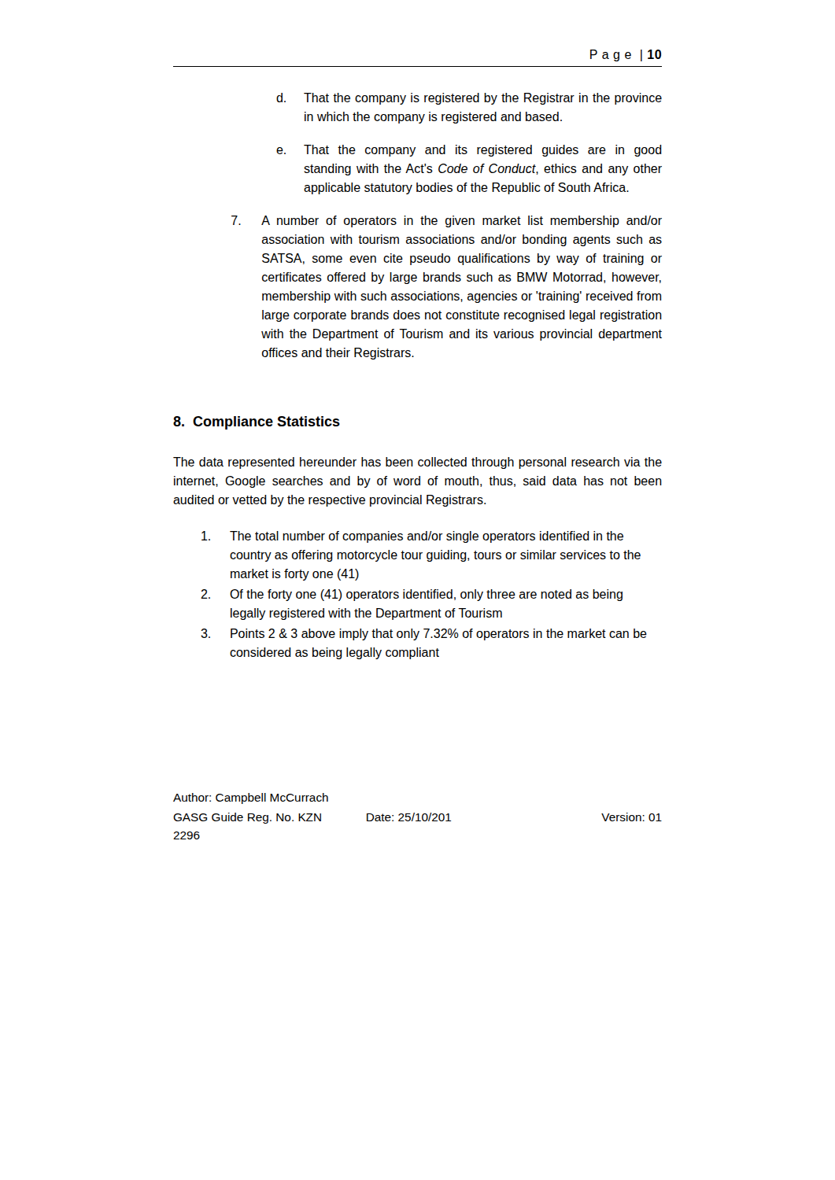P a g e | 10
That the company is registered by the Registrar in the province in which the company is registered and based.
That the company and its registered guides are in good standing with the Act's Code of Conduct, ethics and any other applicable statutory bodies of the Republic of South Africa.
A number of operators in the given market list membership and/or association with tourism associations and/or bonding agents such as SATSA, some even cite pseudo qualifications by way of training or certificates offered by large brands such as BMW Motorrad, however, membership with such associations, agencies or 'training' received from large corporate brands does not constitute recognised legal registration with the Department of Tourism and its various provincial department offices and their Registrars.
8. Compliance Statistics
The data represented hereunder has been collected through personal research via the internet, Google searches and by of word of mouth, thus, said data has not been audited or vetted by the respective provincial Registrars.
The total number of companies and/or single operators identified in the country as offering motorcycle tour guiding, tours or similar services to the market is forty one (41)
Of the forty one (41) operators identified, only three are noted as being legally registered with the Department of Tourism
Points 2 & 3 above imply that only 7.32% of operators in the market can be considered as being legally compliant
Author: Campbell McCurrach
| GASG Guide Reg. No. KZN 2296 | Date: 25/10/201 | Version: 01 |